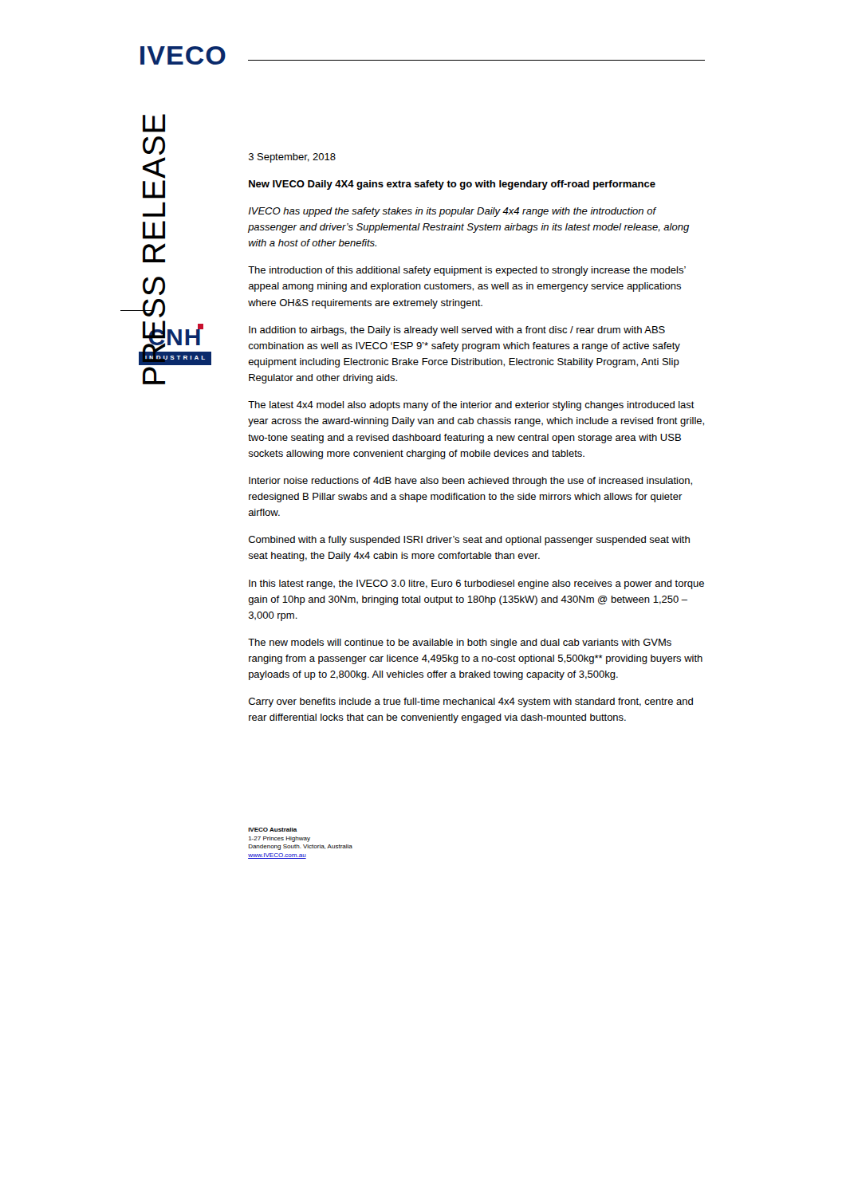IVECO
CNH
INDUSTRIAL
PRESS RELEASE
3 September, 2018
New IVECO Daily 4X4 gains extra safety to go with legendary off-road performance
IVECO has upped the safety stakes in its popular Daily 4x4 range with the introduction of passenger and driver’s Supplemental Restraint System airbags in its latest model release, along with a host of other benefits.
The introduction of this additional safety equipment is expected to strongly increase the models’ appeal among mining and exploration customers, as well as in emergency service applications where OH&S requirements are extremely stringent.
In addition to airbags, the Daily is already well served with a front disc / rear drum with ABS combination as well as IVECO ‘ESP 9’* safety program which features a range of active safety equipment including Electronic Brake Force Distribution, Electronic Stability Program, Anti Slip Regulator and other driving aids.
The latest 4x4 model also adopts many of the interior and exterior styling changes introduced last year across the award-winning Daily van and cab chassis range, which include a revised front grille, two-tone seating and a revised dashboard featuring a new central open storage area with USB sockets allowing more convenient charging of mobile devices and tablets.
Interior noise reductions of 4dB have also been achieved through the use of increased insulation, redesigned B Pillar swabs and a shape modification to the side mirrors which allows for quieter airflow.
Combined with a fully suspended ISRI driver’s seat and optional passenger suspended seat with seat heating, the Daily 4x4 cabin is more comfortable than ever.
In this latest range, the IVECO 3.0 litre, Euro 6 turbodiesel engine also receives a power and torque gain of 10hp and 30Nm, bringing total output to 180hp (135kW) and 430Nm @ between 1,250 – 3,000 rpm.
The new models will continue to be available in both single and dual cab variants with GVMs ranging from a passenger car licence 4,495kg to a no-cost optional 5,500kg** providing buyers with payloads of up to 2,800kg. All vehicles offer a braked towing capacity of 3,500kg.
Carry over benefits include a true full-time mechanical 4x4 system with standard front, centre and rear differential locks that can be conveniently engaged via dash-mounted buttons.
IVECO Australia
1-27 Princes Highway
Dandenong South. Victoria, Australia
www.IVECO.com.au